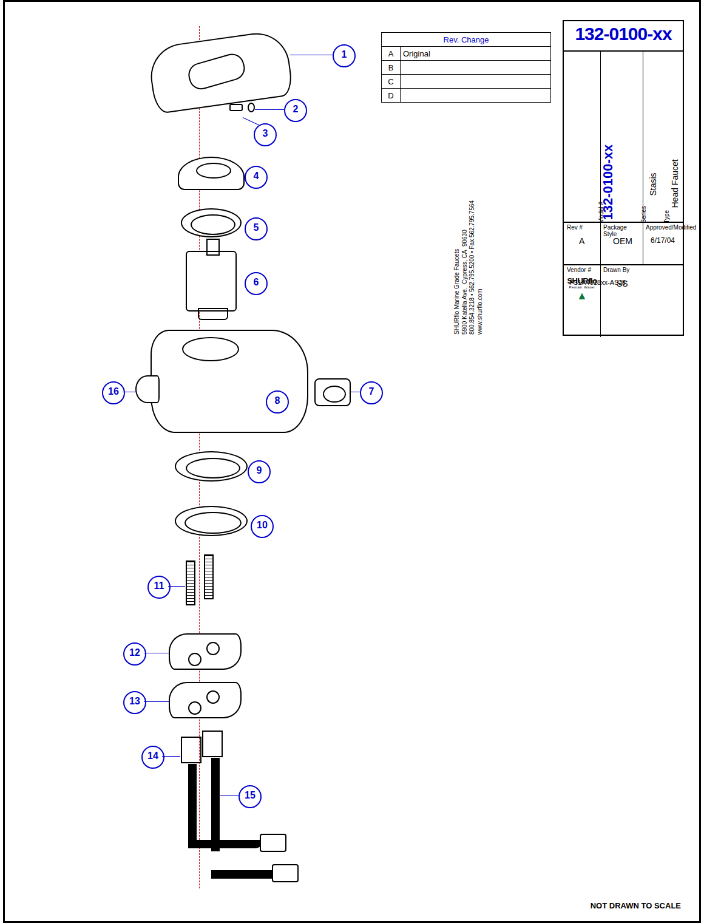| Rev. Change |
| --- |
| A | Original |
| B | |
| C | |
| D | |
132-0100-xx
SHURflo Marine Grade Faucets
5900 Katella Ave. Cypress, CA 90630
800.854.3218 • 562.795.5200 • Fax 562.795.7564
www.shurflo.com
Model #
132-0100-xx
Series
Stasis
Type
Head Faucet
Rev #
A
Package Style
OEM
Approved/Modified
6/17/04
Vendor #
FS1A4018xx-ASJ8
Drawn By
SS
SHURflo
Pentair Water
▲
1
2
3
4
5
6
8
7
16
9
10
11
12
13
14
15
NOT DRAWN TO SCALE